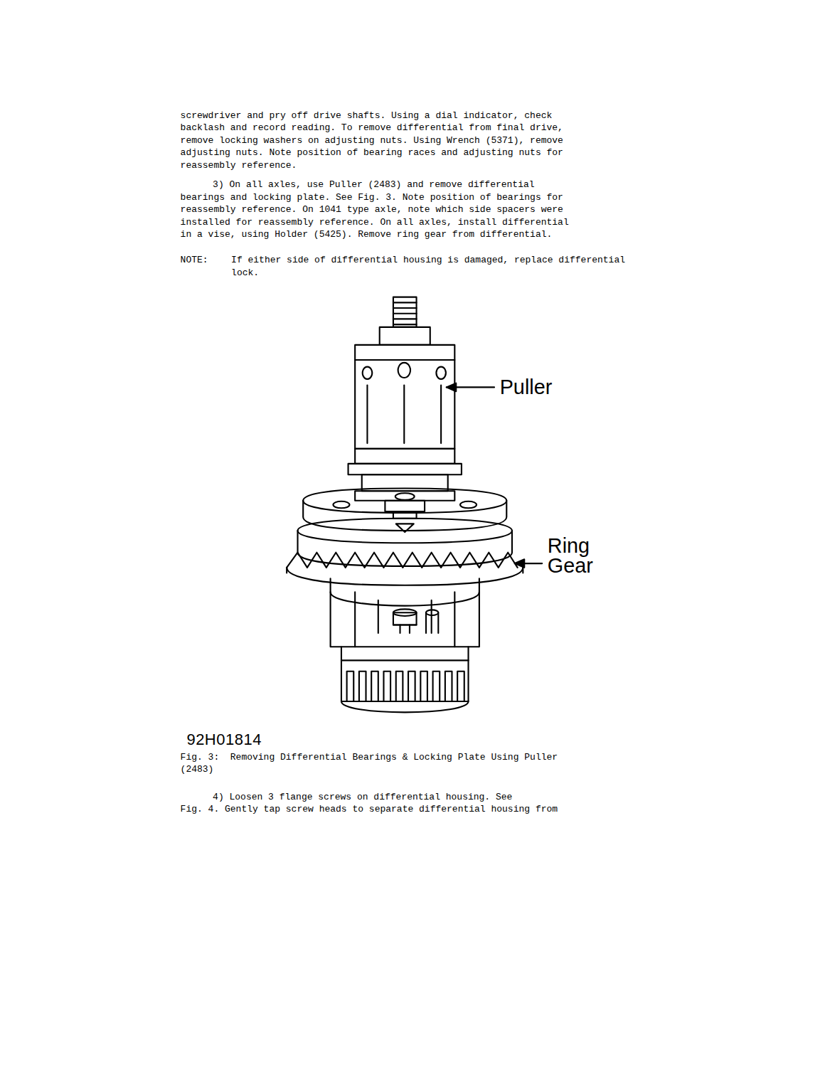screwdriver and pry off drive shafts. Using a dial indicator, check backlash and record reading. To remove differential from final drive, remove locking washers on adjusting nuts. Using Wrench (5371), remove adjusting nuts. Note position of bearing races and adjusting nuts for reassembly reference.
3) On all axles, use Puller (2483) and remove differential bearings and locking plate. See Fig. 3. Note position of bearings for reassembly reference. On 1041 type axle, note which side spacers were installed for reassembly reference. On all axles, install differential in a vise, using Holder (5425). Remove ring gear from differential.
NOTE:
If either side of differential housing is damaged, replace differential lock.
Puller Ring Gear
92H01814
Fig. 3: Removing Differential Bearings & Locking Plate Using Puller (2483)
4) Loosen 3 flange screws on differential housing. See Fig. 4. Gently tap screw heads to separate differential housing from